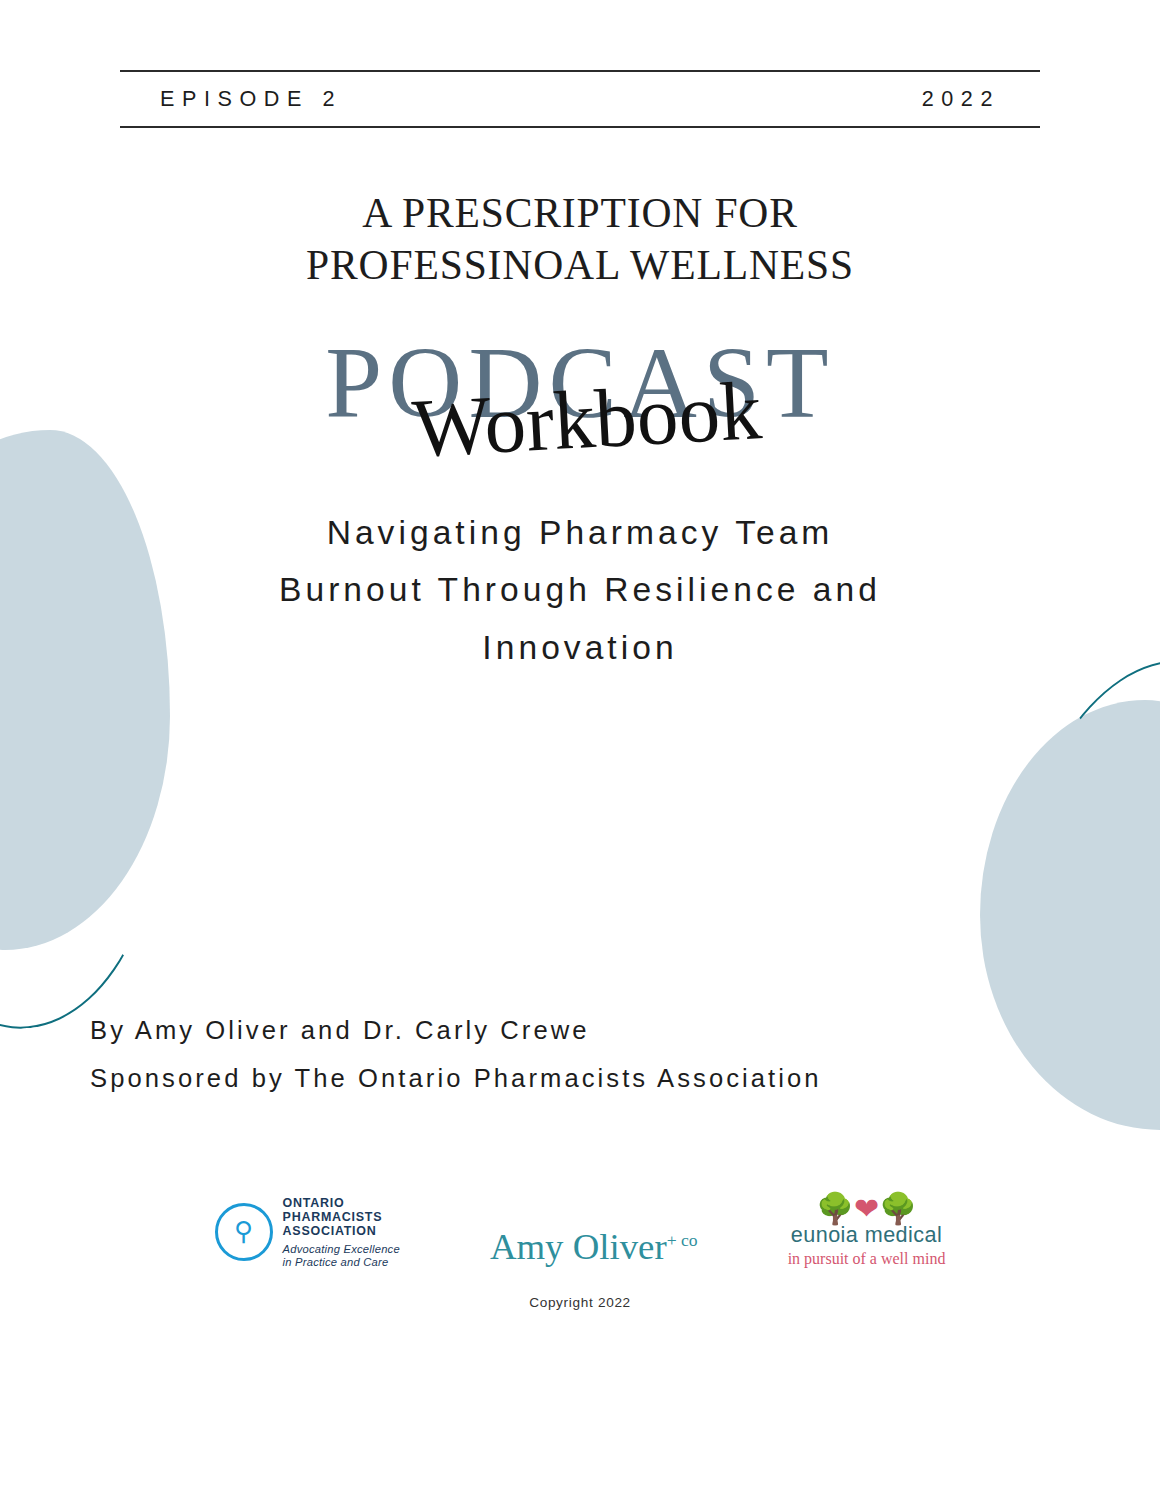EPISODE 2
2022
A Prescription for Professinoal Wellness
Podcast
Workbook
Navigating Pharmacy Team Burnout Through Resilience and Innovation
By Amy Oliver and Dr. Carly Crewe
Sponsored by The Ontario Pharmacists Association
⚲
ONTARIO
PHARMACISTS
ASSOCIATION Advocating Excellence
in Practice and Care
Amy Oliver+ co
🌳❤🌳
eunoia medical
in pursuit of a well mind
Copyright 2022